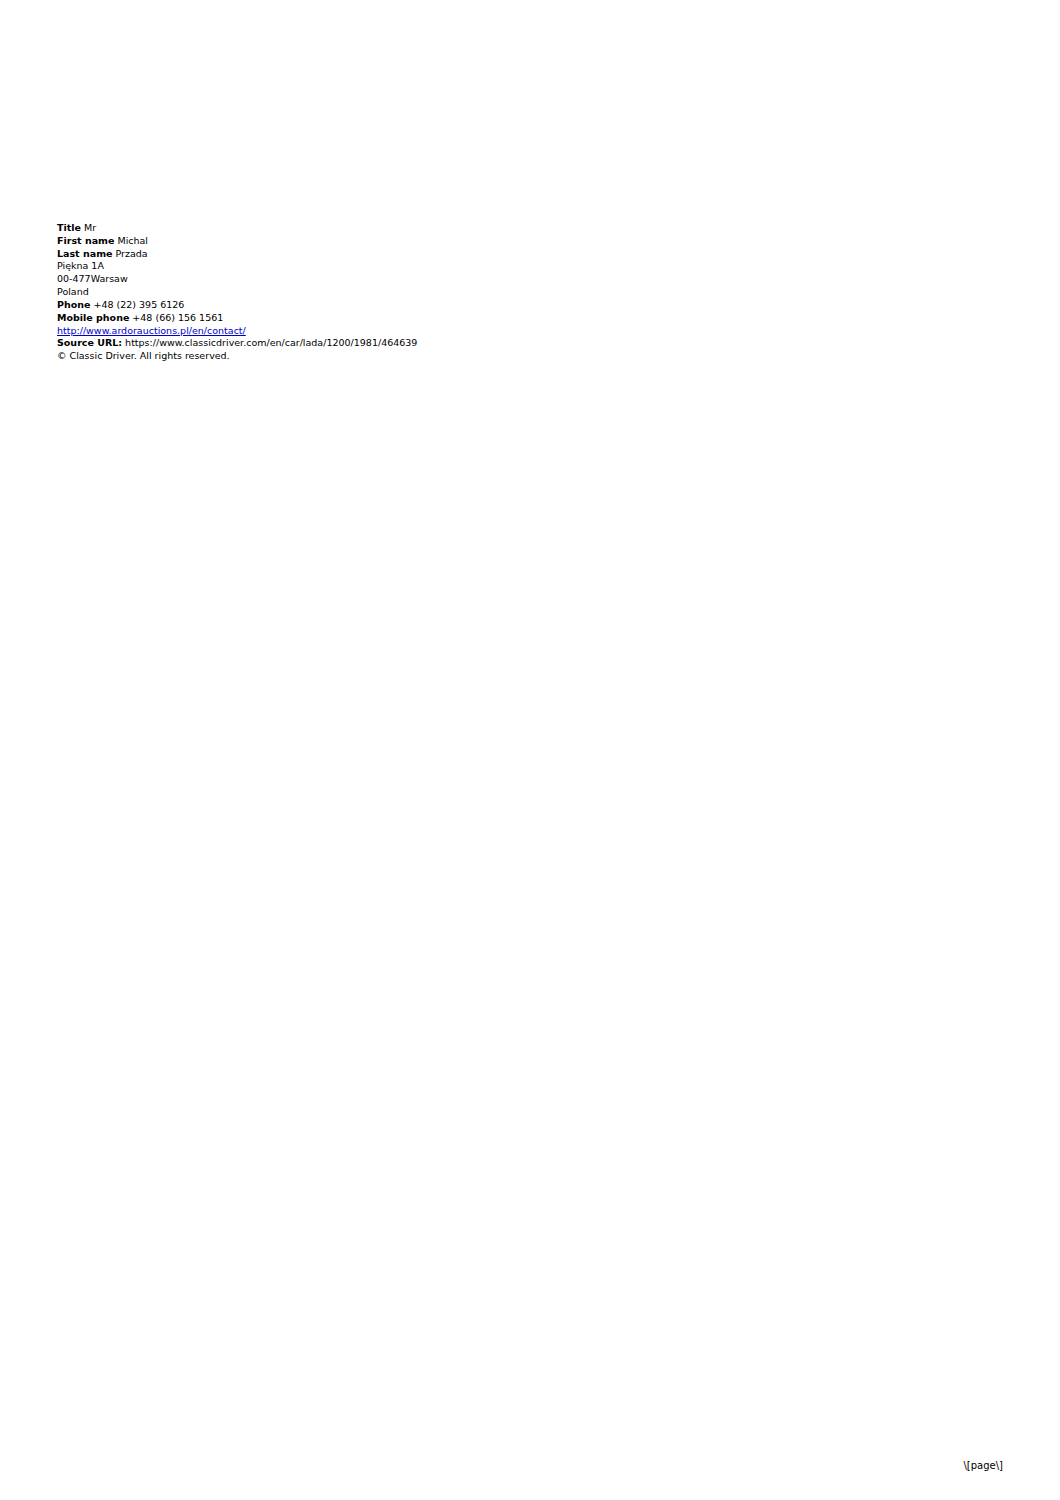Title Mr
First name Michal
Last name Przada
Piękna 1A
00-477Warsaw
Poland
Phone +48 (22) 395 6126
Mobile phone +48 (66) 156 1561
http://www.ardorauctions.pl/en/contact/
Source URL: https://www.classicdriver.com/en/car/lada/1200/1981/464639
© Classic Driver. All rights reserved.
\[page\]